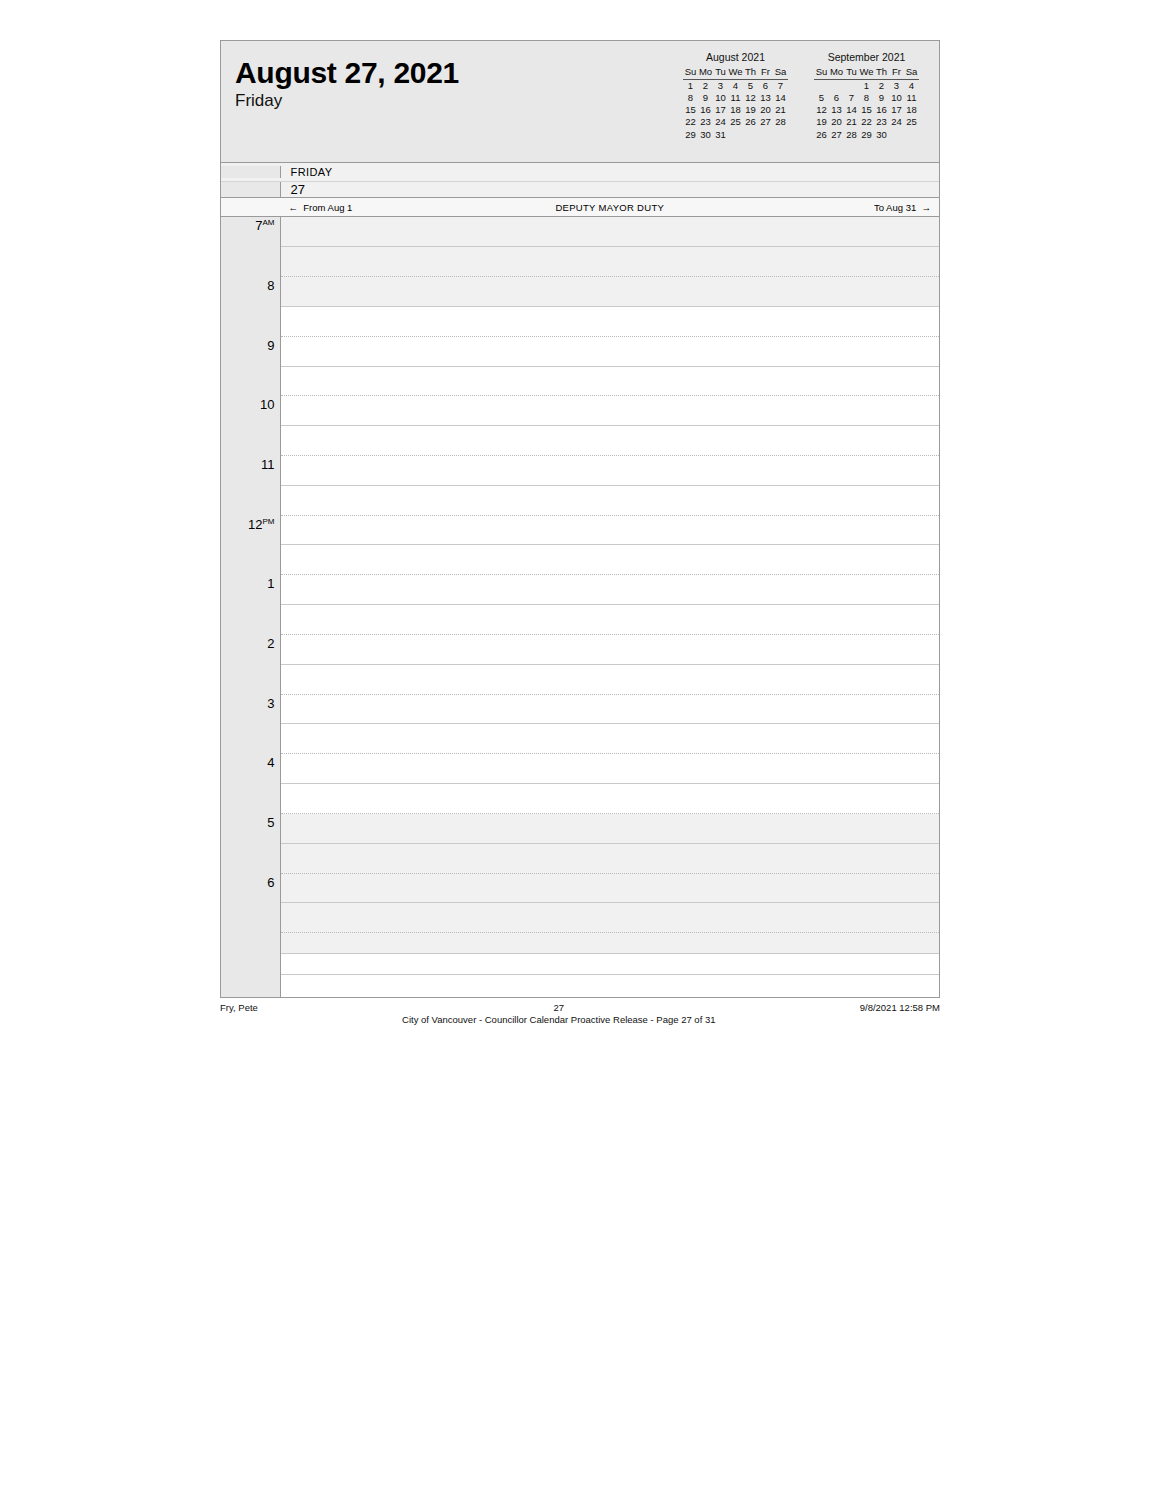August 27, 2021
Friday
August 2021
| Su | Mo | Tu | We | Th | Fr | Sa |
| --- | --- | --- | --- | --- | --- | --- |
| 1 | 2 | 3 | 4 | 5 | 6 | 7 |
| 8 | 9 | 10 | 11 | 12 | 13 | 14 |
| 15 | 16 | 17 | 18 | 19 | 20 | 21 |
| 22 | 23 | 24 | 25 | 26 | 27 | 28 |
| 29 | 30 | 31 | | | | |
September 2021
| Su | Mo | Tu | We | Th | Fr | Sa |
| --- | --- | --- | --- | --- | --- | --- |
| | | | 1 | 2 | 3 | 4 |
| 5 | 6 | 7 | 8 | 9 | 10 | 11 |
| 12 | 13 | 14 | 15 | 16 | 17 | 18 |
| 19 | 20 | 21 | 22 | 23 | 24 | 25 |
| 26 | 27 | 28 | 29 | 30 | | |
FRIDAY
27
← From Aug 1
DEPUTY MAYOR DUTY
To Aug 31 →
7AM
8
9
10
11
12PM
1
2
3
4
5
6
Fry, Pete
27 City of Vancouver - Councillor Calendar Proactive Release - Page 27 of 31
9/8/2021 12:58 PM